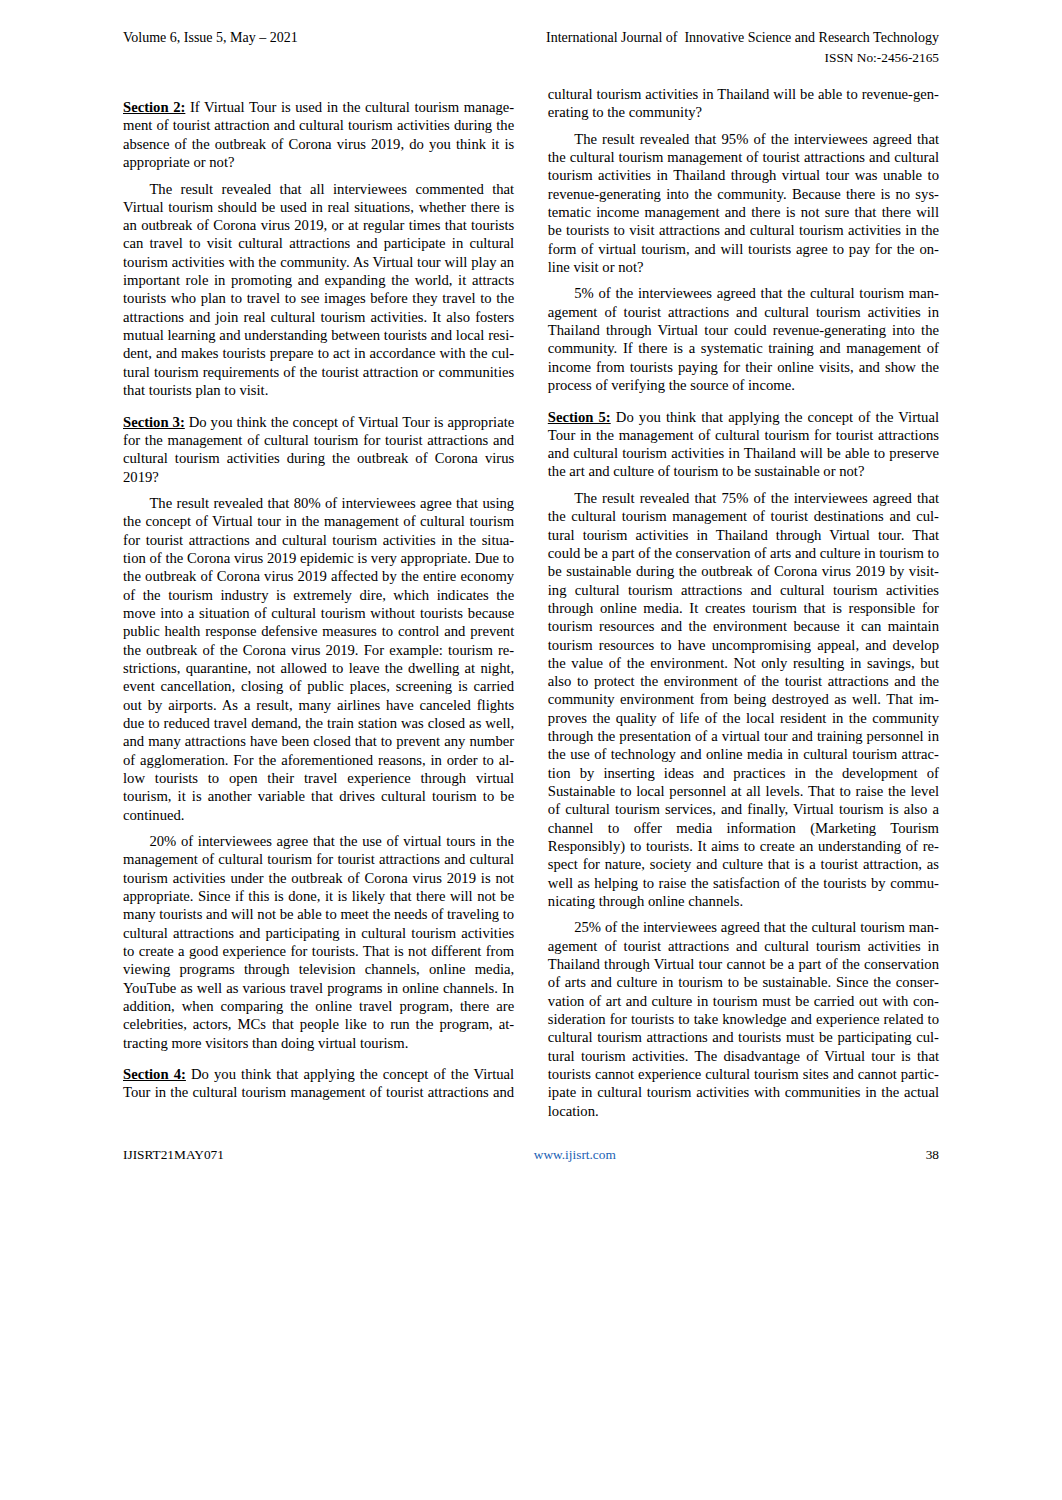Volume 6, Issue 5, May – 2021
International Journal of Innovative Science and Research Technology
ISSN No:-2456-2165
Section 2: If Virtual Tour is used in the cultural tourism management of tourist attraction and cultural tourism activities during the absence of the outbreak of Corona virus 2019, do you think it is appropriate or not?
The result revealed that all interviewees commented that Virtual tourism should be used in real situations, whether there is an outbreak of Corona virus 2019, or at regular times that tourists can travel to visit cultural attractions and participate in cultural tourism activities with the community. As Virtual tour will play an important role in promoting and expanding the world, it attracts tourists who plan to travel to see images before they travel to the attractions and join real cultural tourism activities. It also fosters mutual learning and understanding between tourists and local resident, and makes tourists prepare to act in accordance with the cultural tourism requirements of the tourist attraction or communities that tourists plan to visit.
Section 3: Do you think the concept of Virtual Tour is appropriate for the management of cultural tourism for tourist attractions and cultural tourism activities during the outbreak of Corona virus 2019?
The result revealed that 80% of interviewees agree that using the concept of Virtual tour in the management of cultural tourism for tourist attractions and cultural tourism activities in the situation of the Corona virus 2019 epidemic is very appropriate. Due to the outbreak of Corona virus 2019 affected by the entire economy of the tourism industry is extremely dire, which indicates the move into a situation of cultural tourism without tourists because public health response defensive measures to control and prevent the outbreak of the Corona virus 2019. For example: tourism restrictions, quarantine, not allowed to leave the dwelling at night, event cancellation, closing of public places, screening is carried out by airports. As a result, many airlines have canceled flights due to reduced travel demand, the train station was closed as well, and many attractions have been closed that to prevent any number of agglomeration. For the aforementioned reasons, in order to allow tourists to open their travel experience through virtual tourism, it is another variable that drives cultural tourism to be continued.
20% of interviewees agree that the use of virtual tours in the management of cultural tourism for tourist attractions and cultural tourism activities under the outbreak of Corona virus 2019 is not appropriate. Since if this is done, it is likely that there will not be many tourists and will not be able to meet the needs of traveling to cultural attractions and participating in cultural tourism activities to create a good experience for tourists. That is not different from viewing programs through television channels, online media, YouTube as well as various travel programs in online channels. In addition, when comparing the online travel program, there are celebrities, actors, MCs that people like to run the program, attracting more visitors than doing virtual tourism.
Section 4: Do you think that applying the concept of the Virtual Tour in the cultural tourism management of tourist attractions and cultural tourism activities in Thailand will be able to revenue-generating to the community?
The result revealed that 95% of the interviewees agreed that the cultural tourism management of tourist attractions and cultural tourism activities in Thailand through virtual tour was unable to revenue-generating into the community. Because there is no systematic income management and there is not sure that there will be tourists to visit attractions and cultural tourism activities in the form of virtual tourism, and will tourists agree to pay for the online visit or not?
5% of the interviewees agreed that the cultural tourism management of tourist attractions and cultural tourism activities in Thailand through Virtual tour could revenue-generating into the community. If there is a systematic training and management of income from tourists paying for their online visits, and show the process of verifying the source of income.
Section 5: Do you think that applying the concept of the Virtual Tour in the management of cultural tourism for tourist attractions and cultural tourism activities in Thailand will be able to preserve the art and culture of tourism to be sustainable or not?
The result revealed that 75% of the interviewees agreed that the cultural tourism management of tourist destinations and cultural tourism activities in Thailand through Virtual tour. That could be a part of the conservation of arts and culture in tourism to be sustainable during the outbreak of Corona virus 2019 by visiting cultural tourism attractions and cultural tourism activities through online media. It creates tourism that is responsible for tourism resources and the environment because it can maintain tourism resources to have uncompromising appeal, and develop the value of the environment. Not only resulting in savings, but also to protect the environment of the tourist attractions and the community environment from being destroyed as well. That improves the quality of life of the local resident in the community through the presentation of a virtual tour and training personnel in the use of technology and online media in cultural tourism attraction by inserting ideas and practices in the development of Sustainable to local personnel at all levels. That to raise the level of cultural tourism services, and finally, Virtual tourism is also a channel to offer media information (Marketing Tourism Responsibly) to tourists. It aims to create an understanding of respect for nature, society and culture that is a tourist attraction, as well as helping to raise the satisfaction of the tourists by communicating through online channels.
25% of the interviewees agreed that the cultural tourism management of tourist attractions and cultural tourism activities in Thailand through Virtual tour cannot be a part of the conservation of arts and culture in tourism to be sustainable. Since the conservation of art and culture in tourism must be carried out with consideration for tourists to take knowledge and experience related to cultural tourism attractions and tourists must be participating cultural tourism activities. The disadvantage of Virtual tour is that tourists cannot experience cultural tourism sites and cannot participate in cultural tourism activities with communities in the actual location.
IJISRT21MAY071
www.ijisrt.com
38